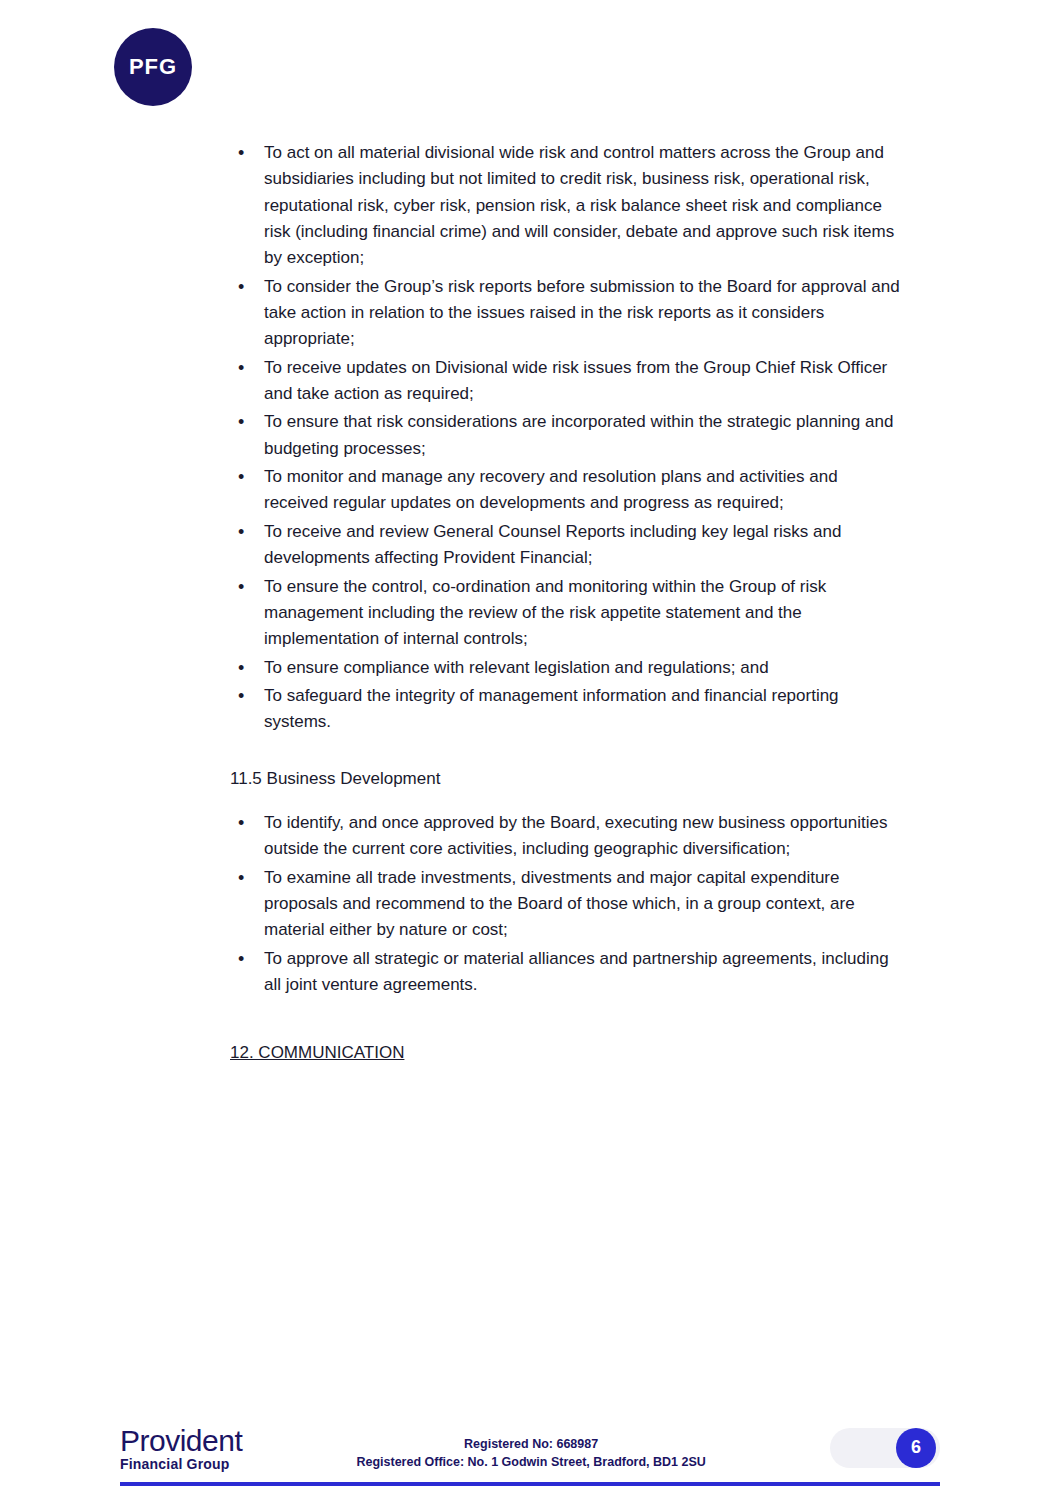PFG
To act on all material divisional wide risk and control matters across the Group and subsidiaries including but not limited to credit risk, business risk, operational risk, reputational risk, cyber risk, pension risk, a risk balance sheet risk and compliance risk (including financial crime) and will consider, debate and approve such risk items by exception;
To consider the Group’s risk reports before submission to the Board for approval and take action in relation to the issues raised in the risk reports as it considers appropriate;
To receive updates on Divisional wide risk issues from the Group Chief Risk Officer and take action as required;
To ensure that risk considerations are incorporated within the strategic planning and budgeting processes;
To monitor and manage any recovery and resolution plans and activities and received regular updates on developments and progress as required;
To receive and review General Counsel Reports including key legal risks and developments affecting Provident Financial;
To ensure the control, co-ordination and monitoring within the Group of risk management including the review of the risk appetite statement and the implementation of internal controls;
To ensure compliance with relevant legislation and regulations; and
To safeguard the integrity of management information and financial reporting systems.
11.5 Business Development
To identify, and once approved by the Board, executing new business opportunities outside the current core activities, including geographic diversification;
To examine all trade investments, divestments and major capital expenditure proposals and recommend to the Board of those which, in a group context, are material either by nature or cost;
To approve all strategic or material alliances and partnership agreements, including all joint venture agreements.
12. COMMUNICATION
Provident
Financial Group
Registered No: 668987
Registered Office: No. 1 Godwin Street, Bradford, BD1 2SU
6